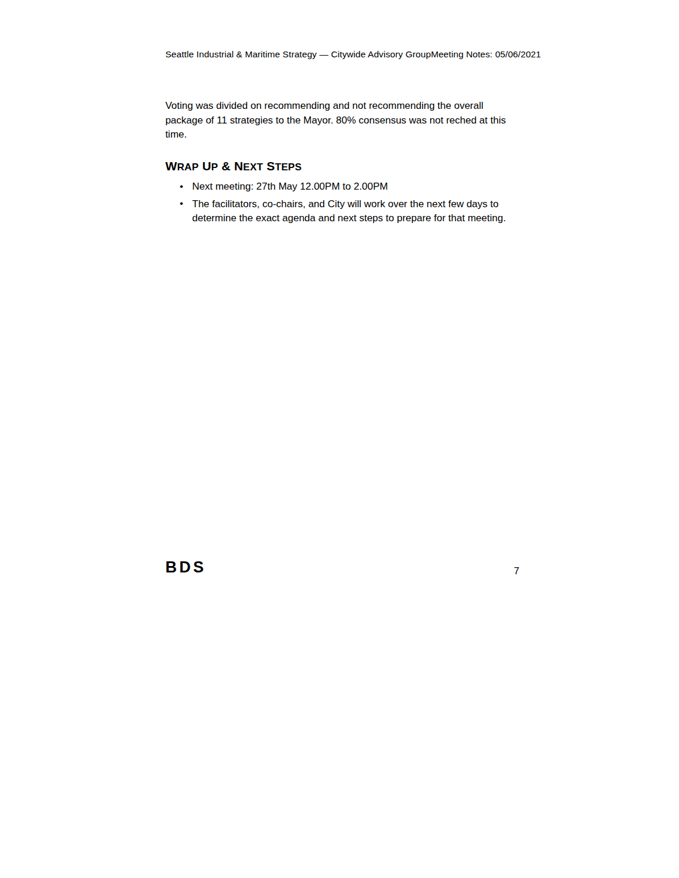Seattle Industrial & Maritime Strategy — Citywide Advisory Group
Meeting Notes: 05/06/2021
Voting was divided on recommending and not recommending the overall package of 11 strategies to the Mayor. 80% consensus was not reched at this time.
WRAP UP & NEXT STEPS
Next meeting: 27th May 12.00PM to 2.00PM
The facilitators, co-chairs, and City will work over the next few days to determine the exact agenda and next steps to prepare for that meeting.
BDS
7